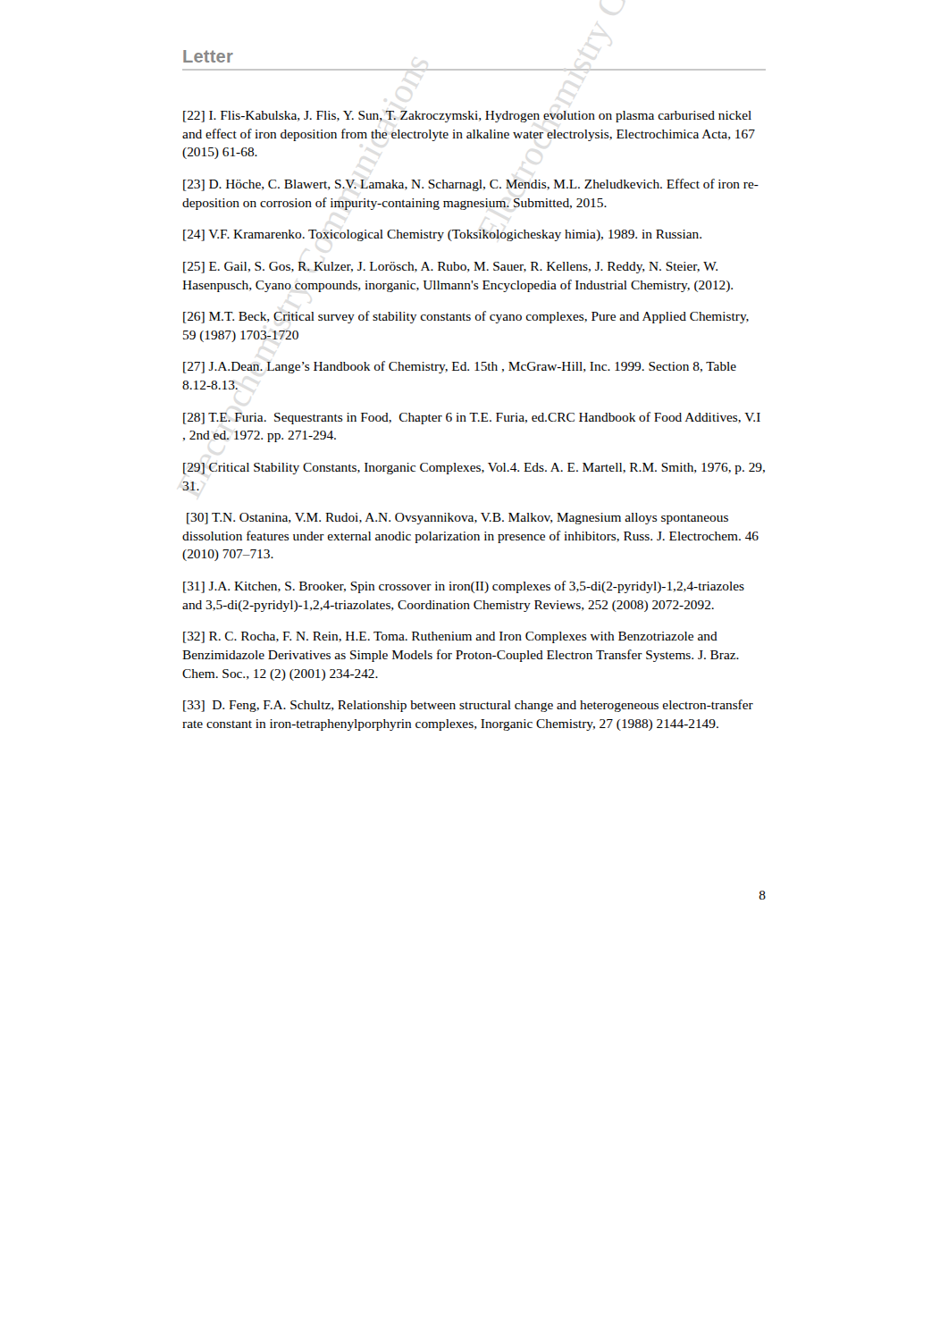Letter
Electrochemistry Communications Electrochemistry Communications
[22] I. Flis-Kabulska, J. Flis, Y. Sun, T. Zakroczymski, Hydrogen evolution on plasma carburised nickel and effect of iron deposition from the electrolyte in alkaline water electrolysis, Electrochimica Acta, 167 (2015) 61-68.
[23] D. Höche, C. Blawert, S.V. Lamaka, N. Scharnagl, C. Mendis, M.L. Zheludkevich. Effect of iron re-deposition on corrosion of impurity-containing magnesium. Submitted, 2015.
[24] V.F. Kramarenko. Toxicological Chemistry (Toksikologicheskay himia), 1989. in Russian.
[25] E. Gail, S. Gos, R. Kulzer, J. Lorösch, A. Rubo, M. Sauer, R. Kellens, J. Reddy, N. Steier, W. Hasenpusch, Cyano compounds, inorganic, Ullmann's Encyclopedia of Industrial Chemistry, (2012).
[26] M.T. Beck, Critical survey of stability constants of cyano complexes, Pure and Applied Chemistry, 59 (1987) 1703-1720
[27] J.A.Dean. Lange’s Handbook of Chemistry, Ed. 15th , McGraw-Hill, Inc. 1999. Section 8, Table 8.12-8.13.
[28] T.E. Furia. Sequestrants in Food, Chapter 6 in T.E. Furia, ed.CRC Handbook of Food Additives, V.I , 2nd ed. 1972. pp. 271-294.
[29] Critical Stability Constants, Inorganic Complexes, Vol.4. Eds. A. E. Martell, R.M. Smith, 1976, p. 29, 31.
[30] T.N. Ostanina, V.M. Rudoi, A.N. Ovsyannikova, V.B. Malkov, Magnesium alloys spontaneous dissolution features under external anodic polarization in presence of inhibitors, Russ. J. Electrochem. 46 (2010) 707–713.
[31] J.A. Kitchen, S. Brooker, Spin crossover in iron(II) complexes of 3,5-di(2-pyridyl)-1,2,4-triazoles and 3,5-di(2-pyridyl)-1,2,4-triazolates, Coordination Chemistry Reviews, 252 (2008) 2072-2092.
[32] R. C. Rocha, F. N. Rein, H.E. Toma. Ruthenium and Iron Complexes with Benzotriazole and Benzimidazole Derivatives as Simple Models for Proton-Coupled Electron Transfer Systems. J. Braz. Chem. Soc., 12 (2) (2001) 234-242.
[33] D. Feng, F.A. Schultz, Relationship between structural change and heterogeneous electron-transfer rate constant in iron-tetraphenylporphyrin complexes, Inorganic Chemistry, 27 (1988) 2144-2149.
8